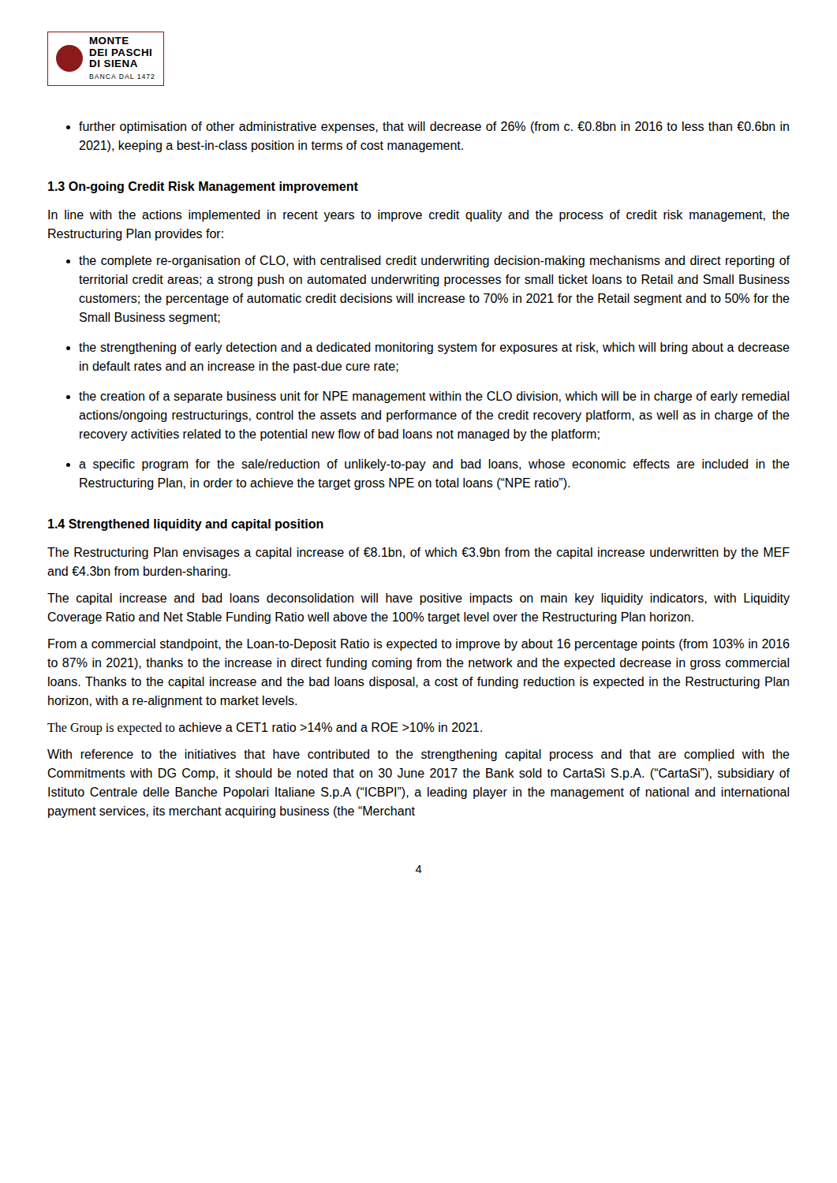MONTE
DEI PASCHI
DI SIENA
BANCA DAL 1472
further optimisation of other administrative expenses, that will decrease of 26% (from c. €0.8bn in 2016 to less than €0.6bn in 2021), keeping a best-in-class position in terms of cost management.
1.3 On-going Credit Risk Management improvement
In line with the actions implemented in recent years to improve credit quality and the process of credit risk management, the Restructuring Plan provides for:
the complete re-organisation of CLO, with centralised credit underwriting decision-making mechanisms and direct reporting of territorial credit areas; a strong push on automated underwriting processes for small ticket loans to Retail and Small Business customers; the percentage of automatic credit decisions will increase to 70% in 2021 for the Retail segment and to 50% for the Small Business segment;
the strengthening of early detection and a dedicated monitoring system for exposures at risk, which will bring about a decrease in default rates and an increase in the past-due cure rate;
the creation of a separate business unit for NPE management within the CLO division, which will be in charge of early remedial actions/ongoing restructurings, control the assets and performance of the credit recovery platform, as well as in charge of the recovery activities related to the potential new flow of bad loans not managed by the platform;
a specific program for the sale/reduction of unlikely-to-pay and bad loans, whose economic effects are included in the Restructuring Plan, in order to achieve the target gross NPE on total loans (“NPE ratio”).
1.4 Strengthened liquidity and capital position
The Restructuring Plan envisages a capital increase of €8.1bn, of which €3.9bn from the capital increase underwritten by the MEF and €4.3bn from burden-sharing.
The capital increase and bad loans deconsolidation will have positive impacts on main key liquidity indicators, with Liquidity Coverage Ratio and Net Stable Funding Ratio well above the 100% target level over the Restructuring Plan horizon.
From a commercial standpoint, the Loan-to-Deposit Ratio is expected to improve by about 16 percentage points (from 103% in 2016 to 87% in 2021), thanks to the increase in direct funding coming from the network and the expected decrease in gross commercial loans. Thanks to the capital increase and the bad loans disposal, a cost of funding reduction is expected in the Restructuring Plan horizon, with a re-alignment to market levels.
The Group is expected to achieve a CET1 ratio >14% and a ROE >10% in 2021.
With reference to the initiatives that have contributed to the strengthening capital process and that are complied with the Commitments with DG Comp, it should be noted that on 30 June 2017 the Bank sold to CartaSì S.p.A. (“CartaSi”), subsidiary of Istituto Centrale delle Banche Popolari Italiane S.p.A (“ICBPI”), a leading player in the management of national and international payment services, its merchant acquiring business (the “Merchant
4